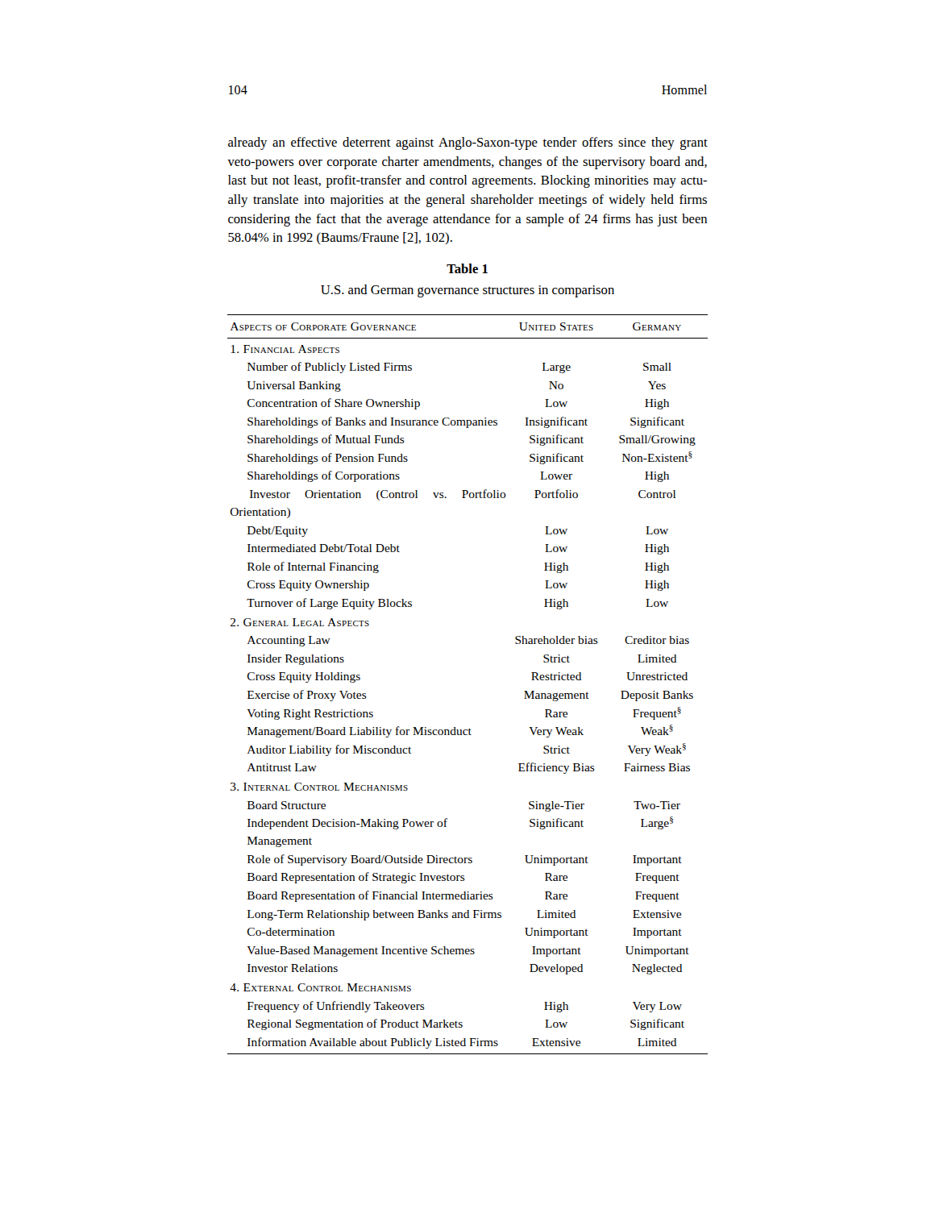104
Hommel
already an effective deterrent against Anglo-Saxon-type tender offers since they grant veto-powers over corporate charter amendments, changes of the supervisory board and, last but not least, profit-transfer and control agreements. Blocking minorities may actually translate into majorities at the general shareholder meetings of widely held firms considering the fact that the average attendance for a sample of 24 firms has just been 58.04% in 1992 (Baums/Fraune [2], 102).
Table 1
U.S. and German governance structures in comparison
| Aspects of Corporate Governance | United States | Germany |
| --- | --- | --- |
| 1. Financial Aspects |
| Number of Publicly Listed Firms | Large | Small |
| Universal Banking | No | Yes |
| Concentration of Share Ownership | Low | High |
| Shareholdings of Banks and Insurance Companies | Insignificant | Significant |
| Shareholdings of Mutual Funds | Significant | Small/Growing |
| Shareholdings of Pension Funds | Significant | Non-Existent § |
| Shareholdings of Corporations | Lower | High |
| Investor Orientation (Control vs. Portfolio Orientation) | Portfolio | Control |
| Debt/Equity | Low | Low |
| Intermediated Debt/Total Debt | Low | High |
| Role of Internal Financing | High | High |
| Cross Equity Ownership | Low | High |
| Turnover of Large Equity Blocks | High | Low |
| 2. General Legal Aspects |
| Accounting Law | Shareholder bias | Creditor bias |
| Insider Regulations | Strict | Limited |
| Cross Equity Holdings | Restricted | Unrestricted |
| Exercise of Proxy Votes | Management | Deposit Banks |
| Voting Right Restrictions | Rare | Frequent § |
| Management/Board Liability for Misconduct | Very Weak | Weak § |
| Auditor Liability for Misconduct | Strict | Very Weak § |
| Antitrust Law | Efficiency Bias | Fairness Bias |
| 3. Internal Control Mechanisms |
| Board Structure | Single-Tier | Two-Tier |
| Independent Decision-Making Power of Management | Significant | Large § |
| Role of Supervisory Board/Outside Directors | Unimportant | Important |
| Board Representation of Strategic Investors | Rare | Frequent |
| Board Representation of Financial Intermediaries | Rare | Frequent |
| Long-Term Relationship between Banks and Firms | Limited | Extensive |
| Co-determination | Unimportant | Important |
| Value-Based Management Incentive Schemes | Important | Unimportant |
| Investor Relations | Developed | Neglected |
| 4. External Control Mechanisms |
| Frequency of Unfriendly Takeovers | High | Very Low |
| Regional Segmentation of Product Markets | Low | Significant |
| Information Available about Publicly Listed Firms | Extensive | Limited |